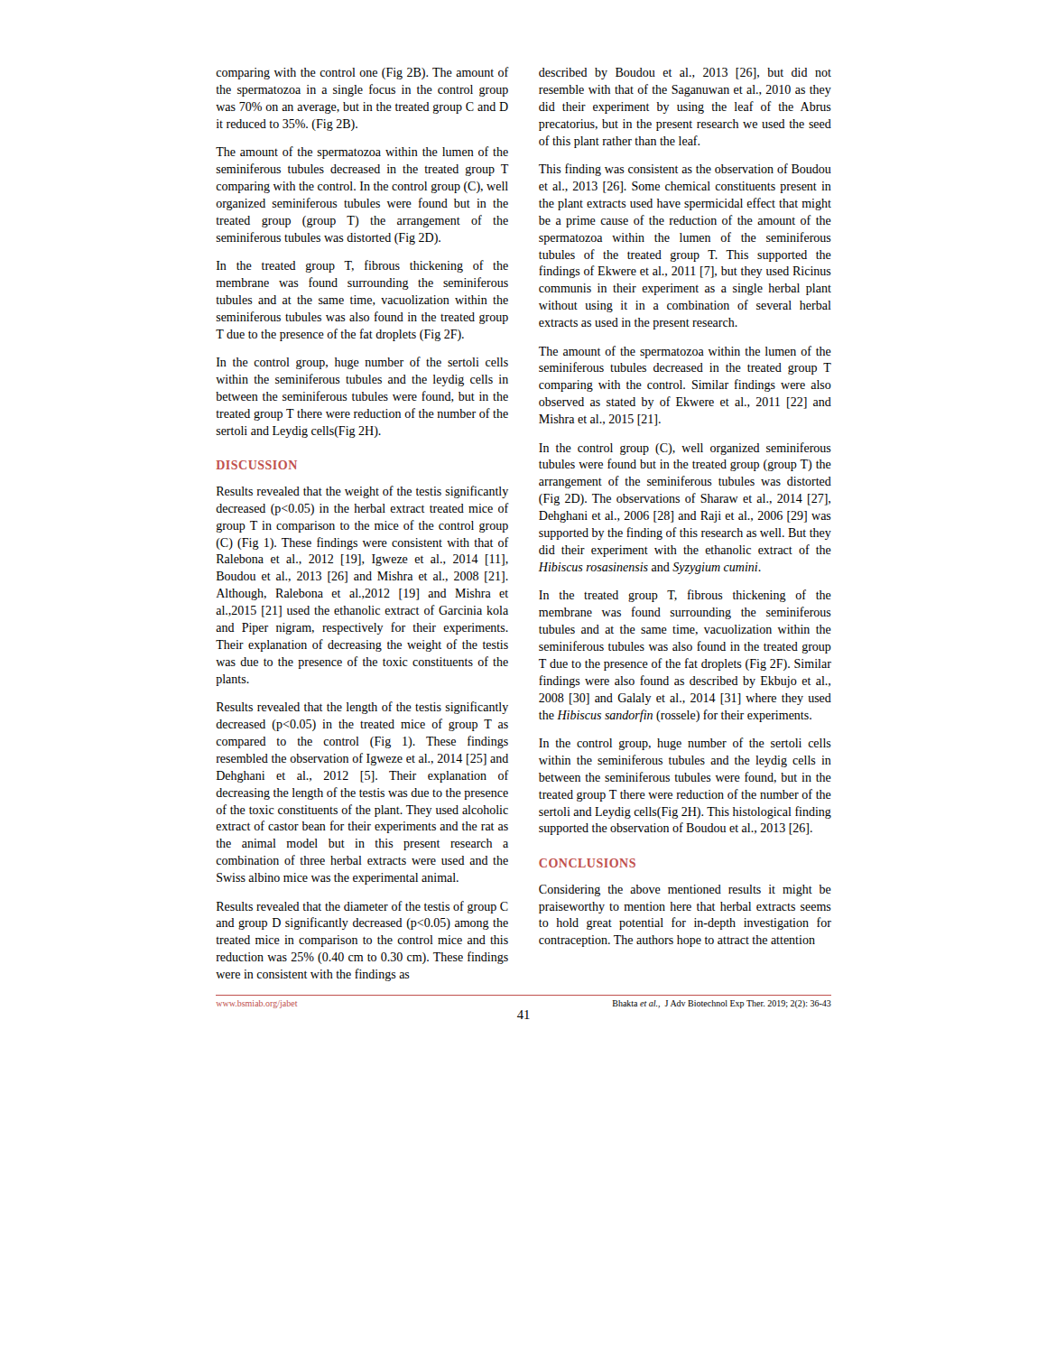comparing with the control one (Fig 2B). The amount of the spermatozoa in a single focus in the control group was 70% on an average, but in the treated group C and D it reduced to 35%. (Fig 2B).
The amount of the spermatozoa within the lumen of the seminiferous tubules decreased in the treated group T comparing with the control. In the control group (C), well organized seminiferous tubules were found but in the treated group (group T) the arrangement of the seminiferous tubules was distorted (Fig 2D).
In the treated group T, fibrous thickening of the membrane was found surrounding the seminiferous tubules and at the same time, vacuolization within the seminiferous tubules was also found in the treated group T due to the presence of the fat droplets (Fig 2F).
In the control group, huge number of the sertoli cells within the seminiferous tubules and the leydig cells in between the seminiferous tubules were found, but in the treated group T there were reduction of the number of the sertoli and Leydig cells(Fig 2H).
Discussion
Results revealed that the weight of the testis significantly decreased (p<0.05) in the herbal extract treated mice of group T in comparison to the mice of the control group (C) (Fig 1). These findings were consistent with that of Ralebona et al., 2012 [19], Igweze et al., 2014 [11], Boudou et al., 2013 [26] and Mishra et al., 2008 [21]. Although, Ralebona et al.,2012 [19] and Mishra et al.,2015 [21] used the ethanolic extract of Garcinia kola and Piper nigram, respectively for their experiments. Their explanation of decreasing the weight of the testis was due to the presence of the toxic constituents of the plants.
Results revealed that the length of the testis significantly decreased (p<0.05) in the treated mice of group T as compared to the control (Fig 1). These findings resembled the observation of Igweze et al., 2014 [25] and Dehghani et al., 2012 [5]. Their explanation of decreasing the length of the testis was due to the presence of the toxic constituents of the plant. They used alcoholic extract of castor bean for their experiments and the rat as the animal model but in this present research a combination of three herbal extracts were used and the Swiss albino mice was the experimental animal.
Results revealed that the diameter of the testis of group C and group D significantly decreased (p<0.05) among the treated mice in comparison to the control mice and this reduction was 25% (0.40 cm to 0.30 cm). These findings were in consistent with the findings as
described by Boudou et al., 2013 [26], but did not resemble with that of the Saganuwan et al., 2010 as they did their experiment by using the leaf of the Abrus precatorius, but in the present research we used the seed of this plant rather than the leaf.
This finding was consistent as the observation of Boudou et al., 2013 [26]. Some chemical constituents present in the plant extracts used have spermicidal effect that might be a prime cause of the reduction of the amount of the spermatozoa within the lumen of the seminiferous tubules of the treated group T. This supported the findings of Ekwere et al., 2011 [7], but they used Ricinus communis in their experiment as a single herbal plant without using it in a combination of several herbal extracts as used in the present research.
The amount of the spermatozoa within the lumen of the seminiferous tubules decreased in the treated group T comparing with the control. Similar findings were also observed as stated by of Ekwere et al., 2011 [22] and Mishra et al., 2015 [21].
In the control group (C), well organized seminiferous tubules were found but in the treated group (group T) the arrangement of the seminiferous tubules was distorted (Fig 2D). The observations of Sharaw et al., 2014 [27], Dehghani et al., 2006 [28] and Raji et al., 2006 [29] was supported by the finding of this research as well. But they did their experiment with the ethanolic extract of the Hibiscus rosasinensis and Syzygium cumini.
In the treated group T, fibrous thickening of the membrane was found surrounding the seminiferous tubules and at the same time, vacuolization within the seminiferous tubules was also found in the treated group T due to the presence of the fat droplets (Fig 2F). Similar findings were also found as described by Ekbujo et al., 2008 [30] and Galaly et al., 2014 [31] where they used the Hibiscus sandorfin (rossele) for their experiments.
In the control group, huge number of the sertoli cells within the seminiferous tubules and the leydig cells in between the seminiferous tubules were found, but in the treated group T there were reduction of the number of the sertoli and Leydig cells(Fig 2H). This histological finding supported the observation of Boudou et al., 2013 [26].
Conclusions
Considering the above mentioned results it might be praiseworthy to mention here that herbal extracts seems to hold great potential for in-depth investigation for contraception. The authors hope to attract the attention
www.bsmiab.org/jabet
Bhakta et al., J Adv Biotechnol Exp Ther. 2019; 2(2): 36-43
41